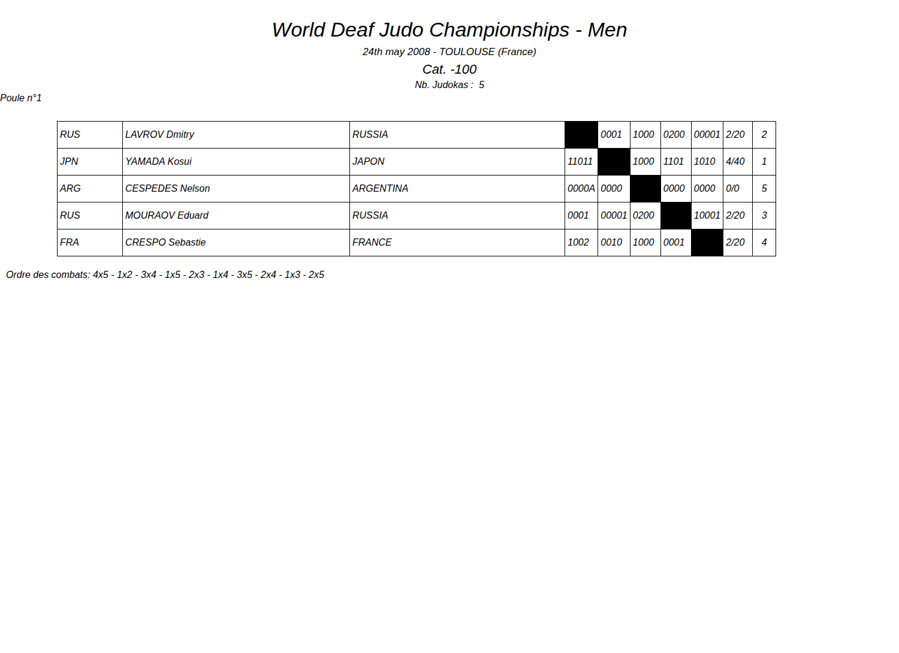World Deaf Judo Championships - Men
24th may 2008 - TOULOUSE (France)
Cat. -100
Nb. Judokas : 5
Poule n°1
| RUS | LAVROV Dmitry | RUSSIA | | 0001 | 1000 | 0200 | 00001 | 2/20 | 2 |
| JPN | YAMADA Kosui | JAPON | 11011 | | 1000 | 1101 | 1010 | 4/40 | 1 |
| ARG | CESPEDES Nelson | ARGENTINA | 0000A | 0000 | | 0000 | 0000 | 0/0 | 5 |
| RUS | MOURAOV Eduard | RUSSIA | 0001 | 00001 | 0200 | | 10001 | 2/20 | 3 |
| FRA | CRESPO Sebastie | FRANCE | 1002 | 0010 | 1000 | 0001 | | 2/20 | 4 |
Ordre des combats: 4x5 - 1x2 - 3x4 - 1x5 - 2x3 - 1x4 - 3x5 - 2x4 - 1x3 - 2x5